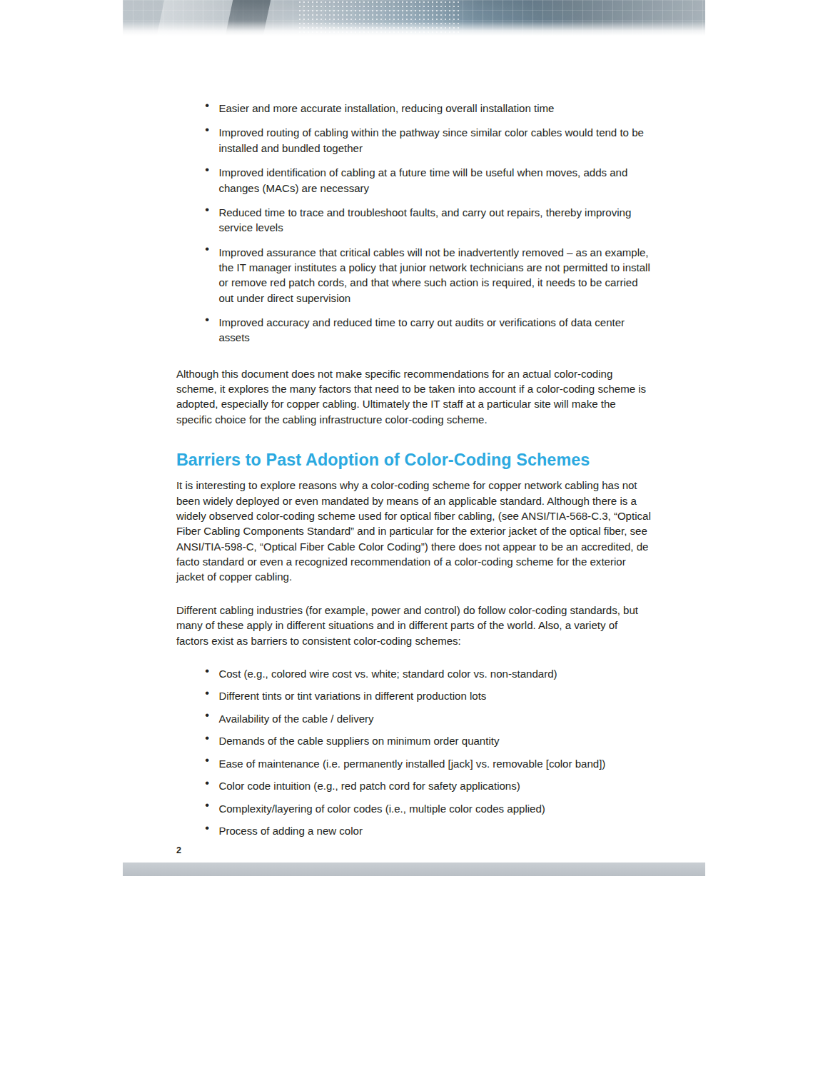Easier and more accurate installation, reducing overall installation time
Improved routing of cabling within the pathway since similar color cables would tend to be installed and bundled together
Improved identification of cabling at a future time will be useful when moves, adds and changes (MACs) are necessary
Reduced time to trace and troubleshoot faults, and carry out repairs, thereby improving service levels
Improved assurance that critical cables will not be inadvertently removed – as an example, the IT manager institutes a policy that junior network technicians are not permitted to install or remove red patch cords, and that where such action is required, it needs to be carried out under direct supervision
Improved accuracy and reduced time to carry out audits or verifications of data center assets
Although this document does not make specific recommendations for an actual color-coding scheme, it explores the many factors that need to be taken into account if a color-coding scheme is adopted, especially for copper cabling. Ultimately the IT staff at a particular site will make the specific choice for the cabling infrastructure color-coding scheme.
Barriers to Past Adoption of Color-Coding Schemes
It is interesting to explore reasons why a color-coding scheme for copper network cabling has not been widely deployed or even mandated by means of an applicable standard. Although there is a widely observed color-coding scheme used for optical fiber cabling, (see ANSI/TIA-568-C.3, “Optical Fiber Cabling Components Standard” and in particular for the exterior jacket of the optical fiber, see ANSI/TIA-598-C, “Optical Fiber Cable Color Coding”) there does not appear to be an accredited, de facto standard or even a recognized recommendation of a color-coding scheme for the exterior jacket of copper cabling.
Different cabling industries (for example, power and control) do follow color-coding standards, but many of these apply in different situations and in different parts of the world. Also, a variety of factors exist as barriers to consistent color-coding schemes:
Cost (e.g., colored wire cost vs. white; standard color vs. non-standard)
Different tints or tint variations in different production lots
Availability of the cable / delivery
Demands of the cable suppliers on minimum order quantity
Ease of maintenance (i.e. permanently installed [jack] vs. removable [color band])
Color code intuition (e.g., red patch cord for safety applications)
Complexity/layering of color codes (i.e., multiple color codes applied)
Process of adding a new color
2